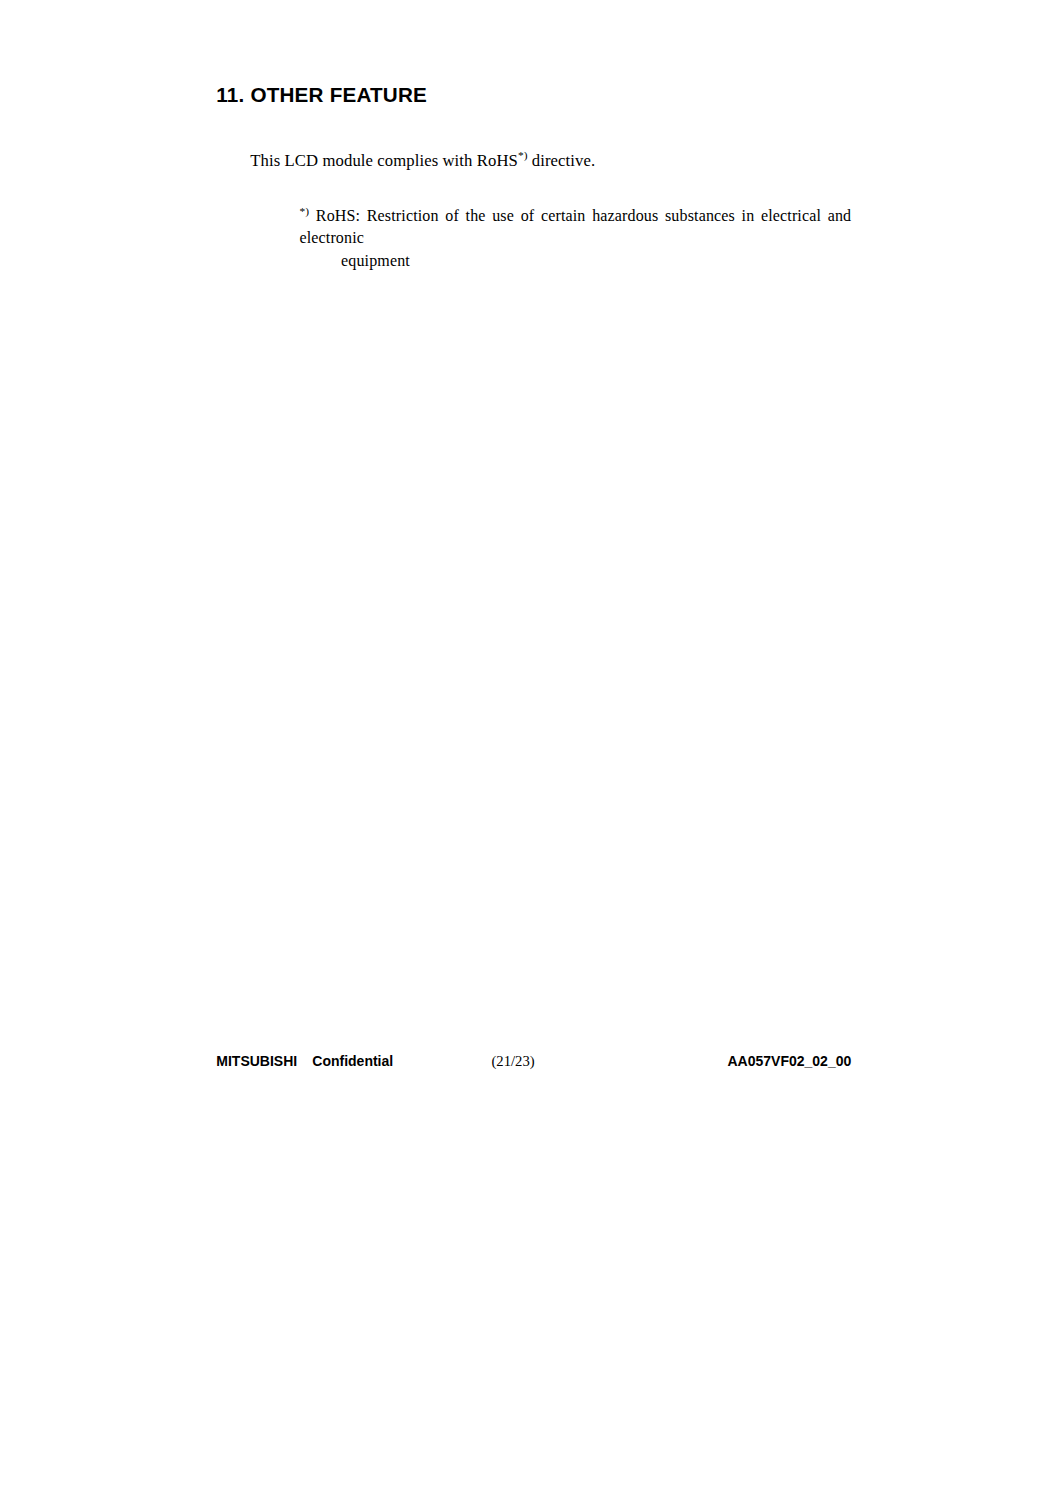11. OTHER FEATURE
This LCD module complies with RoHS*) directive.
*) RoHS: Restriction of the use of certain hazardous substances in electrical and electronic equipment
MITSUBISHI Confidential (21/23) AA057VF02_02_00